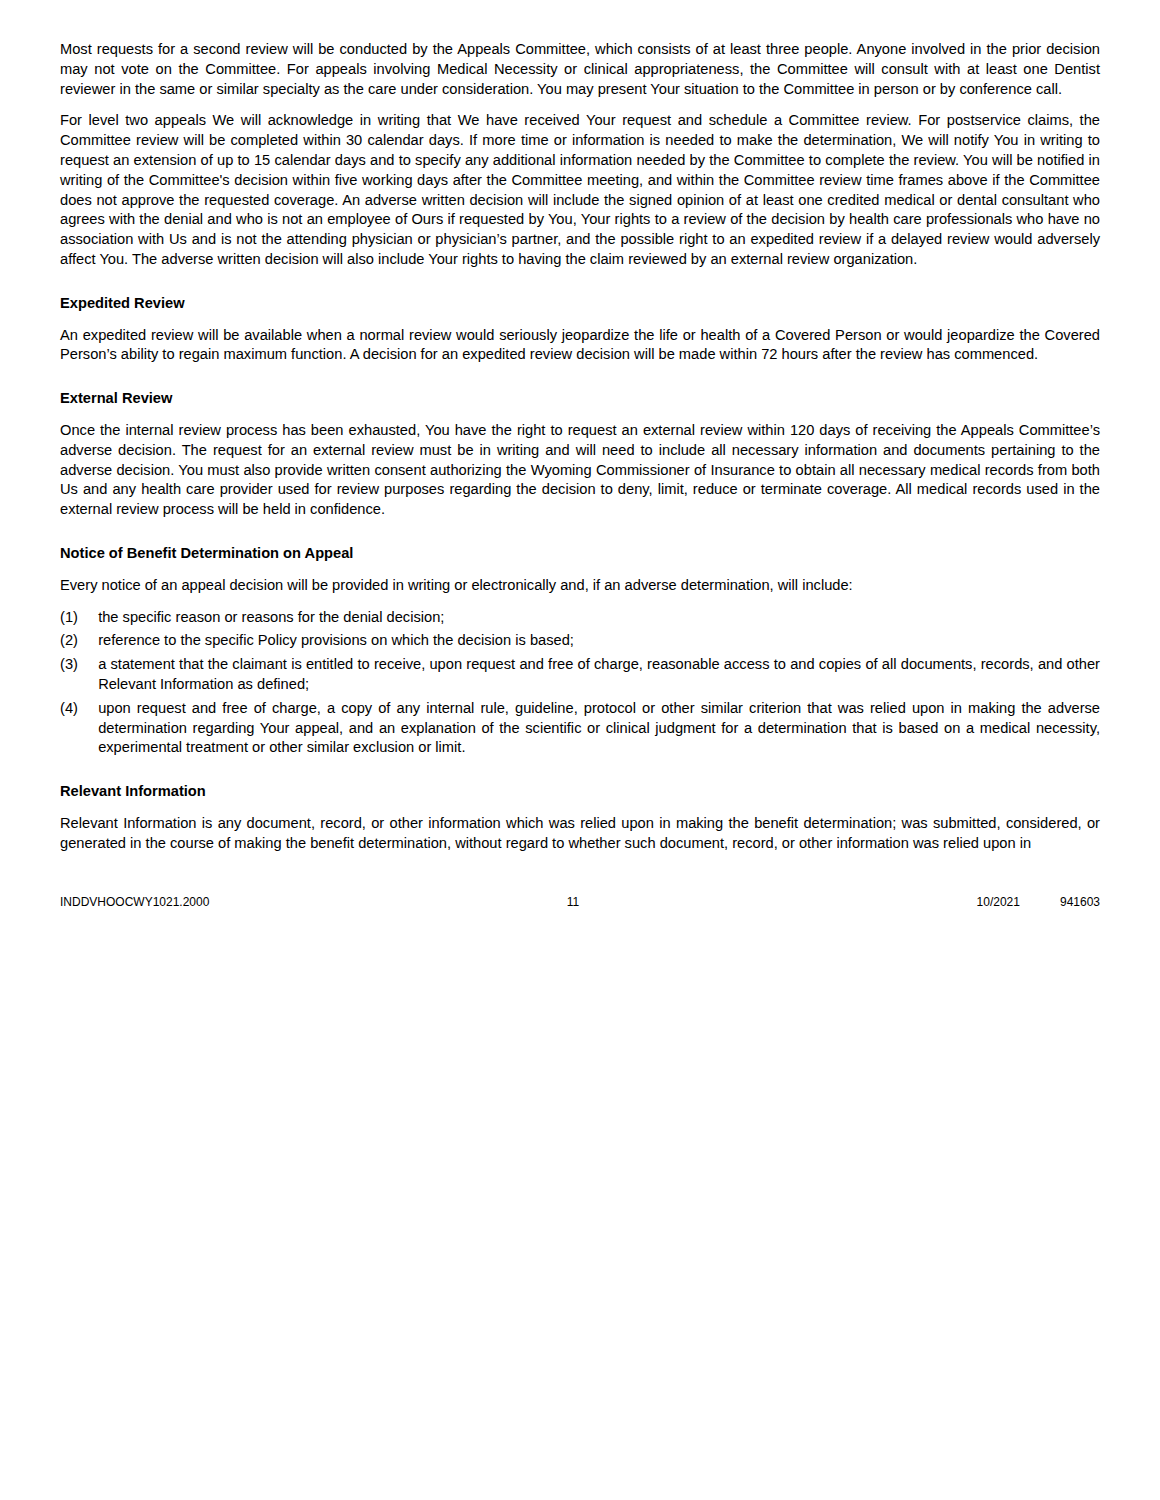Most requests for a second review will be conducted by the Appeals Committee, which consists of at least three people. Anyone involved in the prior decision may not vote on the Committee. For appeals involving Medical Necessity or clinical appropriateness, the Committee will consult with at least one Dentist reviewer in the same or similar specialty as the care under consideration. You may present Your situation to the Committee in person or by conference call.
For level two appeals We will acknowledge in writing that We have received Your request and schedule a Committee review. For postservice claims, the Committee review will be completed within 30 calendar days. If more time or information is needed to make the determination, We will notify You in writing to request an extension of up to 15 calendar days and to specify any additional information needed by the Committee to complete the review. You will be notified in writing of the Committee's decision within five working days after the Committee meeting, and within the Committee review time frames above if the Committee does not approve the requested coverage. An adverse written decision will include the signed opinion of at least one credited medical or dental consultant who agrees with the denial and who is not an employee of Ours if requested by You, Your rights to a review of the decision by health care professionals who have no association with Us and is not the attending physician or physician’s partner, and the possible right to an expedited review if a delayed review would adversely affect You. The adverse written decision will also include Your rights to having the claim reviewed by an external review organization.
Expedited Review
An expedited review will be available when a normal review would seriously jeopardize the life or health of a Covered Person or would jeopardize the Covered Person’s ability to regain maximum function. A decision for an expedited review decision will be made within 72 hours after the review has commenced.
External Review
Once the internal review process has been exhausted, You have the right to request an external review within 120 days of receiving the Appeals Committee’s adverse decision. The request for an external review must be in writing and will need to include all necessary information and documents pertaining to the adverse decision. You must also provide written consent authorizing the Wyoming Commissioner of Insurance to obtain all necessary medical records from both Us and any health care provider used for review purposes regarding the decision to deny, limit, reduce or terminate coverage. All medical records used in the external review process will be held in confidence.
Notice of Benefit Determination on Appeal
Every notice of an appeal decision will be provided in writing or electronically and, if an adverse determination, will include:
(1) the specific reason or reasons for the denial decision;
(2) reference to the specific Policy provisions on which the decision is based;
(3) a statement that the claimant is entitled to receive, upon request and free of charge, reasonable access to and copies of all documents, records, and other Relevant Information as defined;
(4) upon request and free of charge, a copy of any internal rule, guideline, protocol or other similar criterion that was relied upon in making the adverse determination regarding Your appeal, and an explanation of the scientific or clinical judgment for a determination that is based on a medical necessity, experimental treatment or other similar exclusion or limit.
Relevant Information
Relevant Information is any document, record, or other information which was relied upon in making the benefit determination; was submitted, considered, or generated in the course of making the benefit determination, without regard to whether such document, record, or other information was relied upon in
INDDVHOOCWY1021.2000
11
10/2021941603